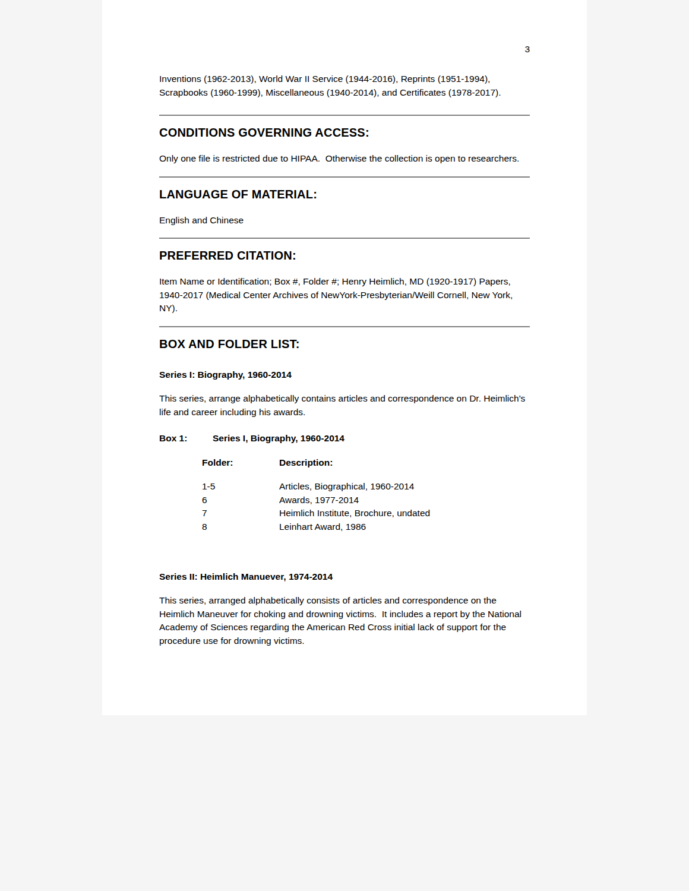3
Inventions (1962-2013), World War II Service (1944-2016), Reprints (1951-1994), Scrapbooks (1960-1999), Miscellaneous (1940-2014), and Certificates (1978-2017).
CONDITIONS GOVERNING ACCESS:
Only one file is restricted due to HIPAA. Otherwise the collection is open to researchers.
LANGUAGE OF MATERIAL:
English and Chinese
PREFERRED CITATION:
Item Name or Identification; Box #, Folder #; Henry Heimlich, MD (1920-1917) Papers, 1940-2017 (Medical Center Archives of NewYork-Presbyterian/Weill Cornell, New York, NY).
BOX AND FOLDER LIST:
Series I: Biography, 1960-2014
This series, arrange alphabetically contains articles and correspondence on Dr. Heimlich's life and career including his awards.
Box 1: Series I, Biography, 1960-2014
| Folder: | Description: |
| --- | --- |
| 1-5 | Articles, Biographical, 1960-2014 |
| 6 | Awards, 1977-2014 |
| 7 | Heimlich Institute, Brochure, undated |
| 8 | Leinhart Award, 1986 |
Series II: Heimlich Manuever, 1974-2014
This series, arranged alphabetically consists of articles and correspondence on the Heimlich Maneuver for choking and drowning victims. It includes a report by the National Academy of Sciences regarding the American Red Cross initial lack of support for the procedure use for drowning victims.